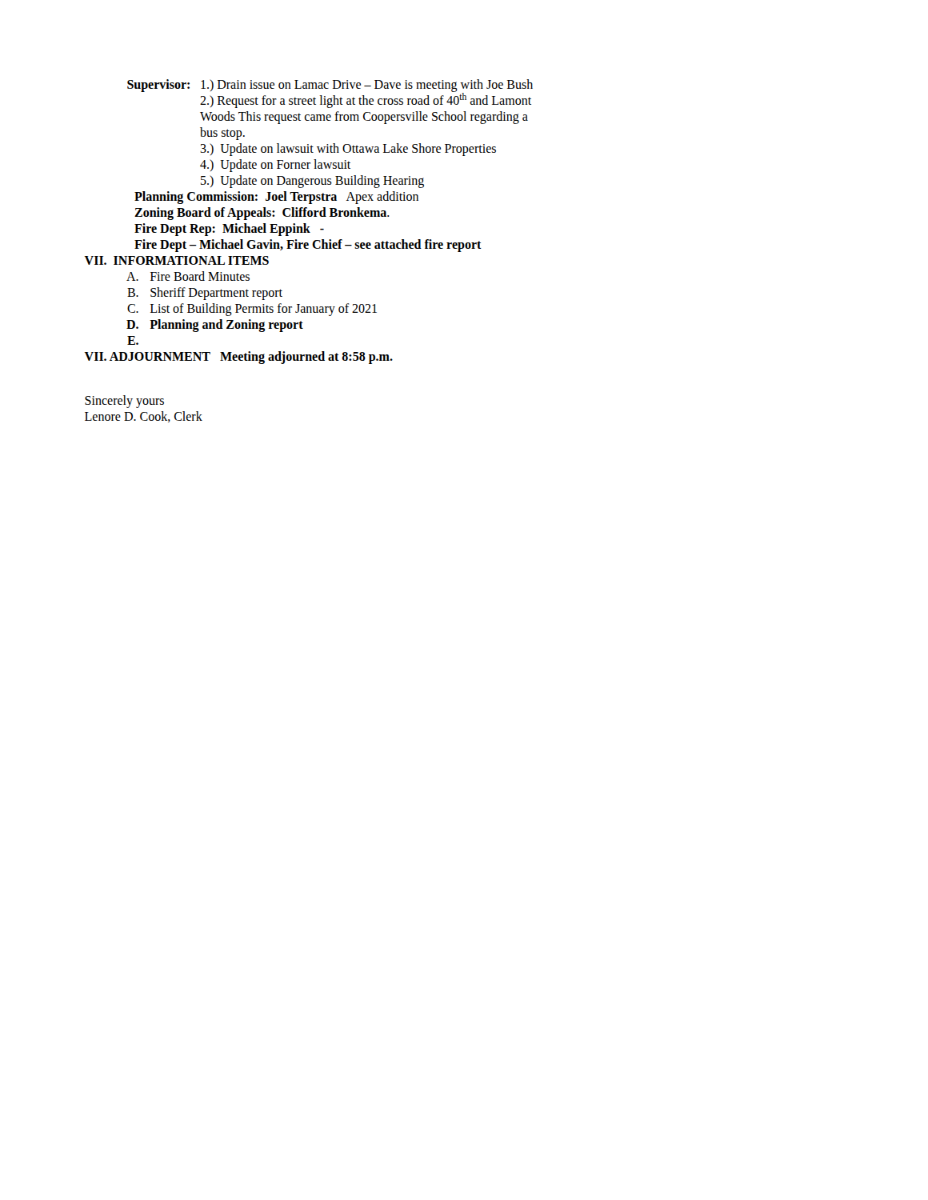Supervisor:
1.) Drain issue on Lamac Drive – Dave is meeting with Joe Bush
2.) Request for a street light at the cross road of 40th and Lamont
Woods This request came from Coopersville School regarding a
bus stop.
3.) Update on lawsuit with Ottawa Lake Shore Properties
4.) Update on Forner lawsuit
5.) Update on Dangerous Building Hearing
Planning Commission: Joel Terpstra Apex addition
Zoning Board of Appeals: Clifford Bronkema.
Fire Dept Rep: Michael Eppink -
Fire Dept – Michael Gavin, Fire Chief – see attached fire report
VII. INFORMATIONAL ITEMS
Fire Board Minutes
Sheriff Department report
List of Building Permits for January of 2021
Planning and Zoning report
VII. ADJOURNMENT Meeting adjourned at 8:58 p.m.
Sincerely yours
Lenore D. Cook, Clerk